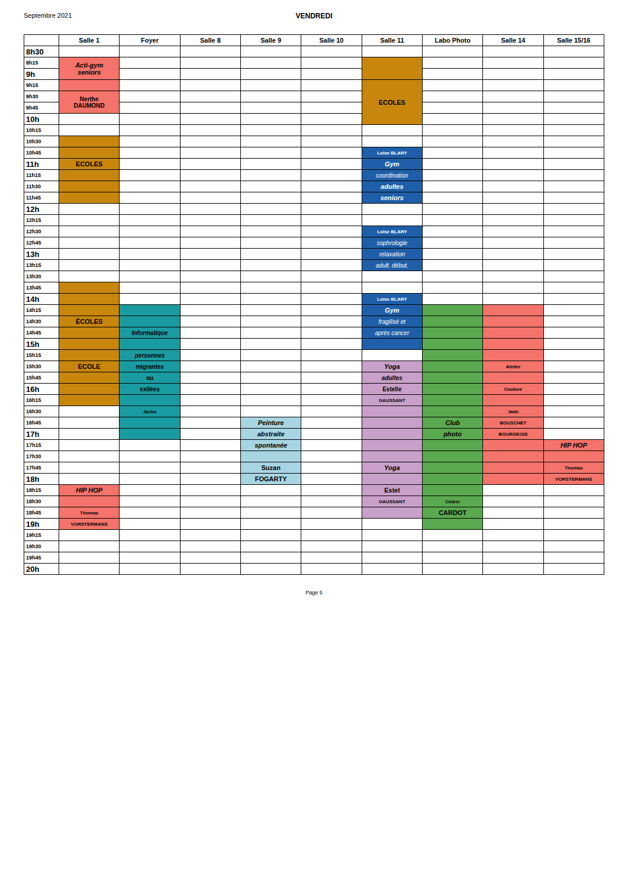Septembre 2021
VENDREDI
| | Salle 1 | Foyer | Salle 8 | Salle 9 | Salle 10 | Salle 11 | Labo Photo | Salle 14 | Salle 15/16 |
| --- | --- | --- | --- | --- | --- | --- | --- | --- | --- |
| 8h30 | | | | | | | | | |
| 8h15 | Acti-gym seniors | | | | | | | | |
| 9h | | | | | | | |
| 9h15 | | | | | | ECOLES | | | |
| 9h30 | Nerthe DAUMOND | | | | | | | |
| 9h45 | | | | | | | |
| 10h | | | | | | | | |
| 10h15 | | | | | | | | | |
| 10h30 | | | | | | | | | |
| 10h45 | | | | | | Loïse BLARY | | | |
| 11h | ECOLES | | | | | Gym | | | |
| 11h15 | | | | | | coordination | | | |
| 11h30 | | | | | | adultes | | | |
| 11h45 | | | | | | seniors | | | |
| 12h | | | | | | | | | |
| 12h15 | | | | | | | | | |
| 12h30 | | | | | | Loïse BLARY | | | |
| 12h45 | | | | | | sophrologie | | | |
| 13h | | | | | | relaxation | | | |
| 13h15 | | | | | | adult. début. | | | |
| 13h30 | | | | | | | | | |
| 13h45 | | | | | | | | | |
| 14h | | | | | | Loïse BLARY | | | |
| 14h15 | | | | | | Gym | | | |
| 14h30 | ÉCOLES | | | | | fragilisé et | | | |
| 14h45 | | Informatique | | | | après cancer | | | |
| 15h | | | | | | | | | |
| 15h15 | | personnes | | | | | | | |
| 15h30 | ECOLE | migrantes | | | | Yoga | | Atelier | |
| 15h45 | | ou | | | | adultes | | | |
| 16h | | exilées | | | | Estelle | | Couture | |
| 16h15 | | | | | | GAUSSANT | | | |
| 16h30 | | Jacko | | | | | | Jade | |
| 16h45 | | | | Peinture | | | Club | BOUSCHET | |
| 17h | | | | abstraite | | | photo | BOURGEOIS | |
| 17h15 | | | | spontanée | | | | | HIP HOP |
| 17h30 | | | | | | | | | |
| 17h45 | | | | Suzan | | Yoga | | | Thomas |
| 18h | | | | FOGARTY | | | | | VORSTERMANS |
| 18h15 | HIP HOP | | | | | Estel | | | |
| 18h30 | | | | | | GAUSSANT | Cédric | | |
| 18h45 | Thomas | | | | | | CARDOT | | |
| 19h | VORSTERMANS | | | | | | | | |
| 19h15 | | | | | | | | | |
| 19h30 | | | | | | | | | |
| 19h45 | | | | | | | | | |
| 20h | | | | | | | | | |
Page 5